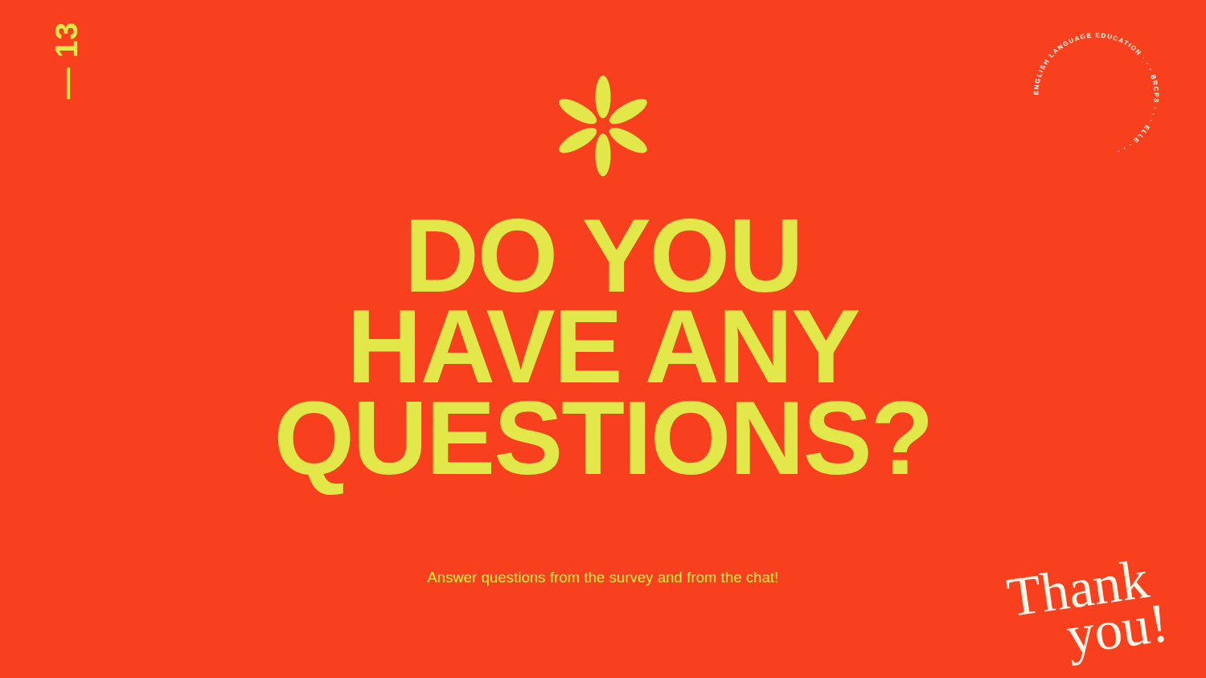— 13
ENGLISH LANGUAGE EDUCATION · · · BRCPS · · · ELLE · · ·
Do you have any questions?
Answer questions from the survey and from the chat!
Thank you!